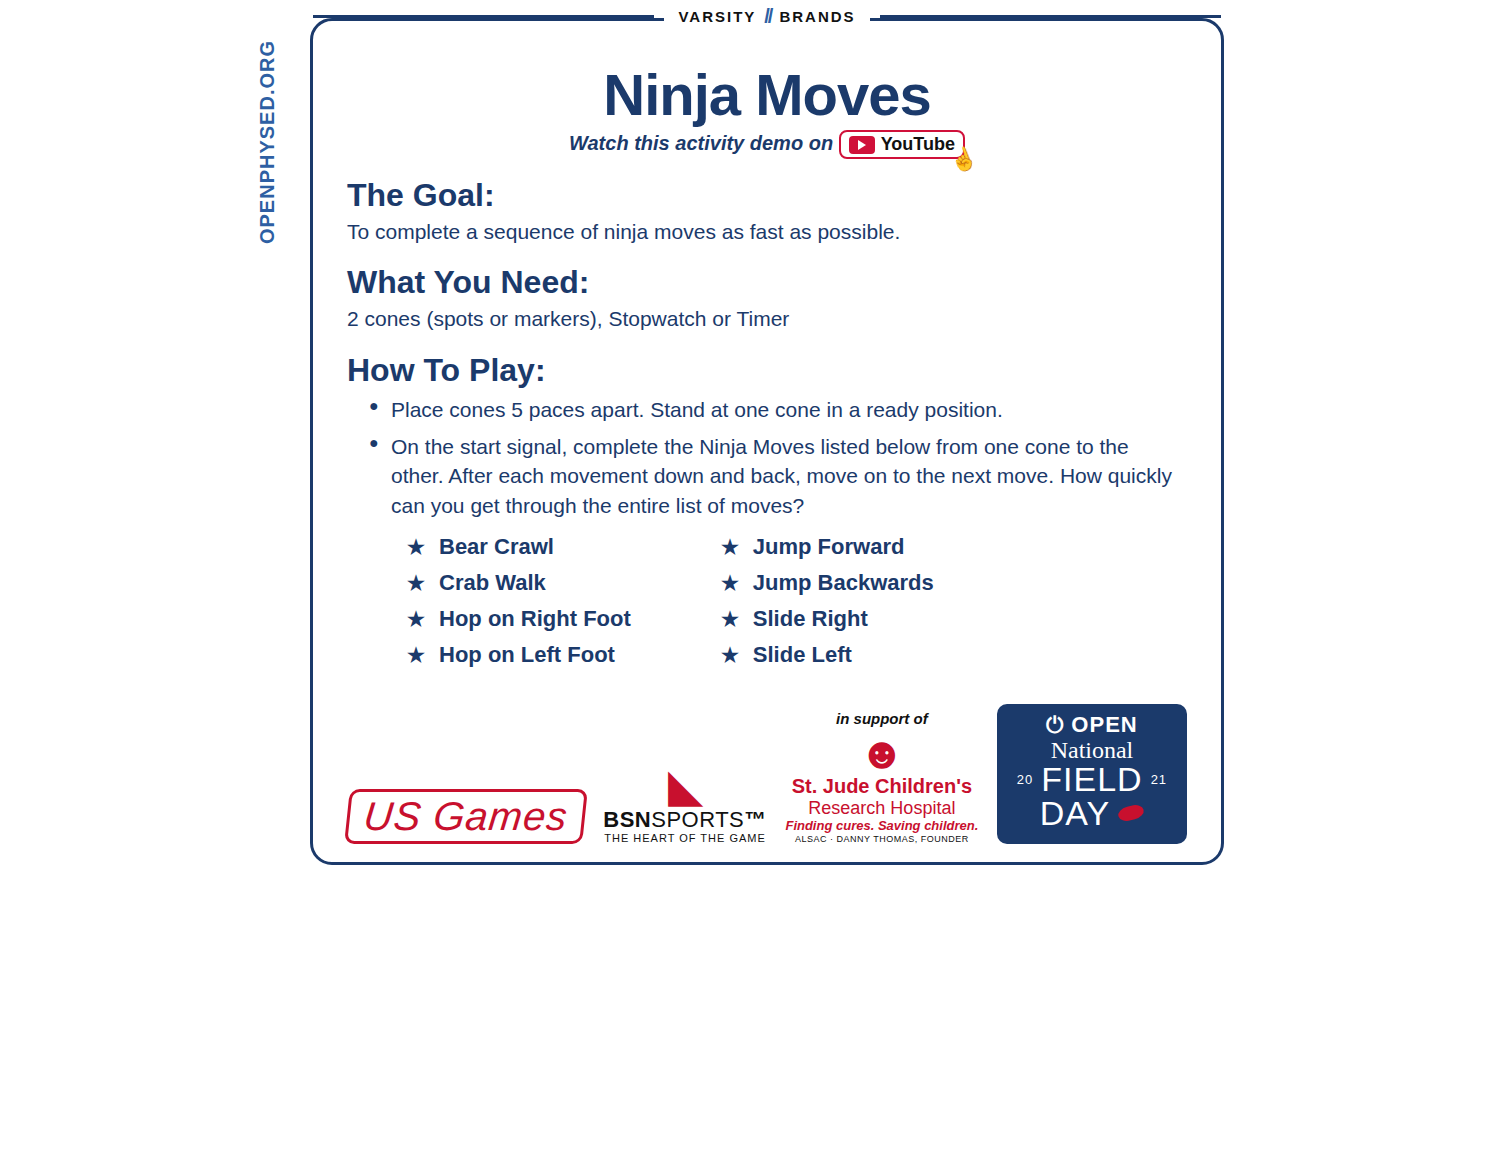OPENPHYSED.ORG
VARSITY // BRANDS
Ninja Moves
Watch this activity demo on YouTube☝
The Goal:
To complete a sequence of ninja moves as fast as possible.
What You Need:
2 cones (spots or markers), Stopwatch or Timer
How To Play:
Place cones 5 paces apart. Stand at one cone in a ready position.
On the start signal, complete the Ninja Moves listed below from one cone to the other. After each movement down and back, move on to the next move. How quickly can you get through the entire list of moves?
★Bear Crawl
★Crab Walk
★Hop on Right Foot
★Hop on Left Foot
★Jump Forward
★Jump Backwards
★Slide Right
★Slide Left
US Games
◣
BSNSPORTS™
THE HEART OF THE GAME
in support of
☻
St. Jude Children's
Research Hospital
Finding cures. Saving children.
ALSAC · DANNY THOMAS, FOUNDER
⏻ OPEN
National
20 FIELD21
DAY